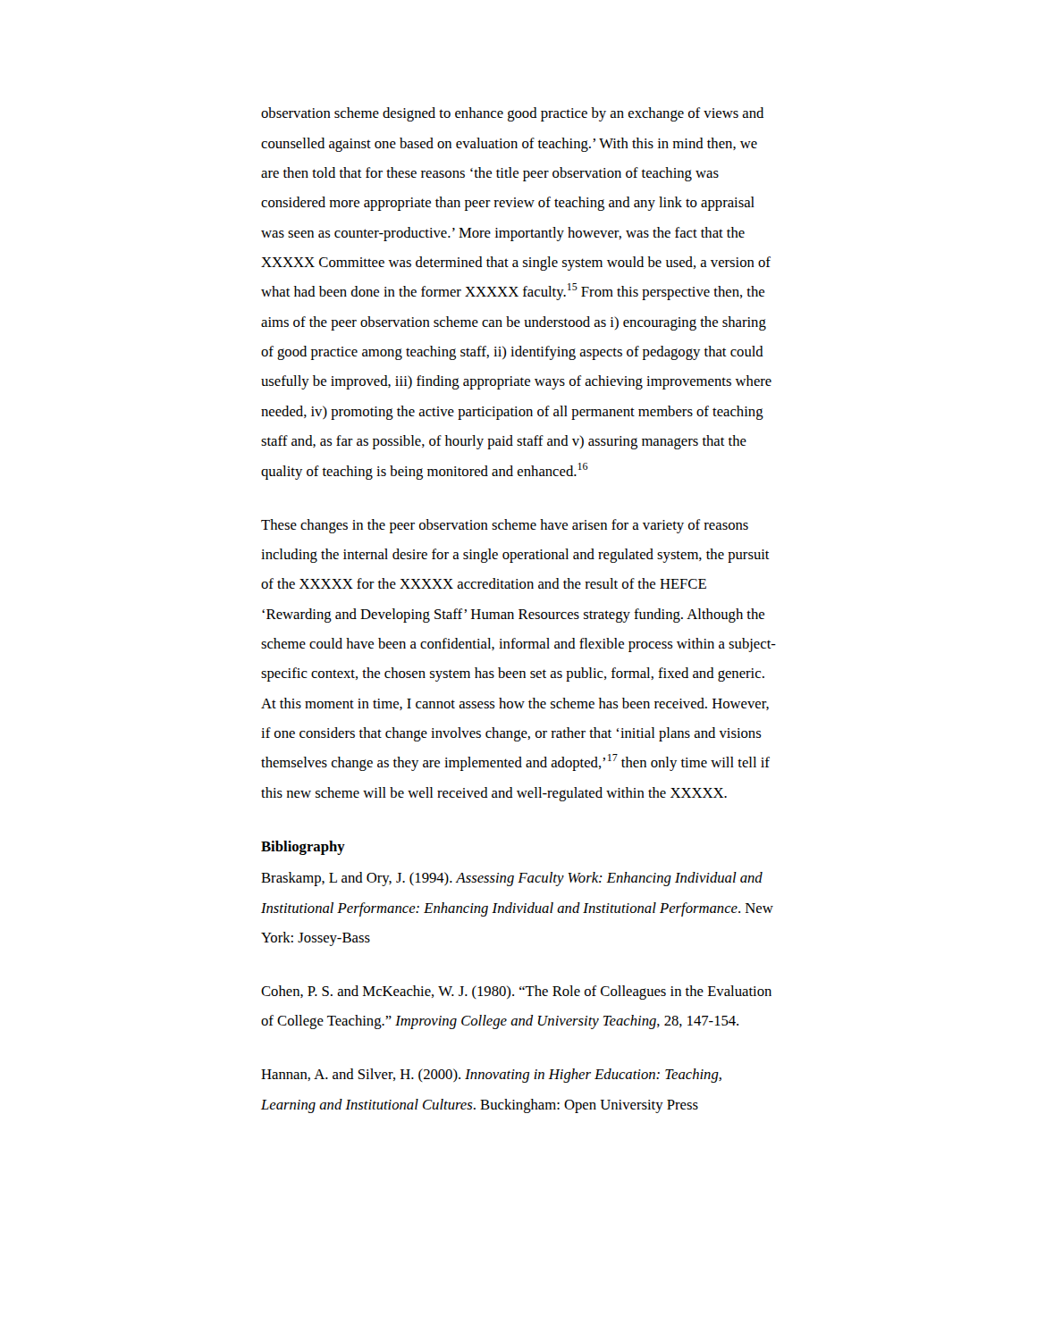observation scheme designed to enhance good practice by an exchange of views and counselled against one based on evaluation of teaching.’ With this in mind then, we are then told that for these reasons ‘the title peer observation of teaching was considered more appropriate than peer review of teaching and any link to appraisal was seen as counter-productive.’ More importantly however, was the fact that the XXXXX Committee was determined that a single system would be used, a version of what had been done in the former XXXXX faculty.15 From this perspective then, the aims of the peer observation scheme can be understood as i) encouraging the sharing of good practice among teaching staff, ii) identifying aspects of pedagogy that could usefully be improved, iii) finding appropriate ways of achieving improvements where needed, iv) promoting the active participation of all permanent members of teaching staff and, as far as possible, of hourly paid staff and v) assuring managers that the quality of teaching is being monitored and enhanced.16
These changes in the peer observation scheme have arisen for a variety of reasons including the internal desire for a single operational and regulated system, the pursuit of the XXXXX for the XXXXX accreditation and the result of the HEFCE ‘Rewarding and Developing Staff’ Human Resources strategy funding. Although the scheme could have been a confidential, informal and flexible process within a subject-specific context, the chosen system has been set as public, formal, fixed and generic. At this moment in time, I cannot assess how the scheme has been received. However, if one considers that change involves change, or rather that ‘initial plans and visions themselves change as they are implemented and adopted,’17 then only time will tell if this new scheme will be well received and well-regulated within the XXXXX.
Bibliography
Braskamp, L and Ory, J. (1994). Assessing Faculty Work: Enhancing Individual and Institutional Performance: Enhancing Individual and Institutional Performance. New York: Jossey-Bass
Cohen, P. S. and McKeachie, W. J. (1980). “The Role of Colleagues in the Evaluation of College Teaching.” Improving College and University Teaching, 28, 147-154.
Hannan, A. and Silver, H. (2000). Innovating in Higher Education: Teaching, Learning and Institutional Cultures. Buckingham: Open University Press